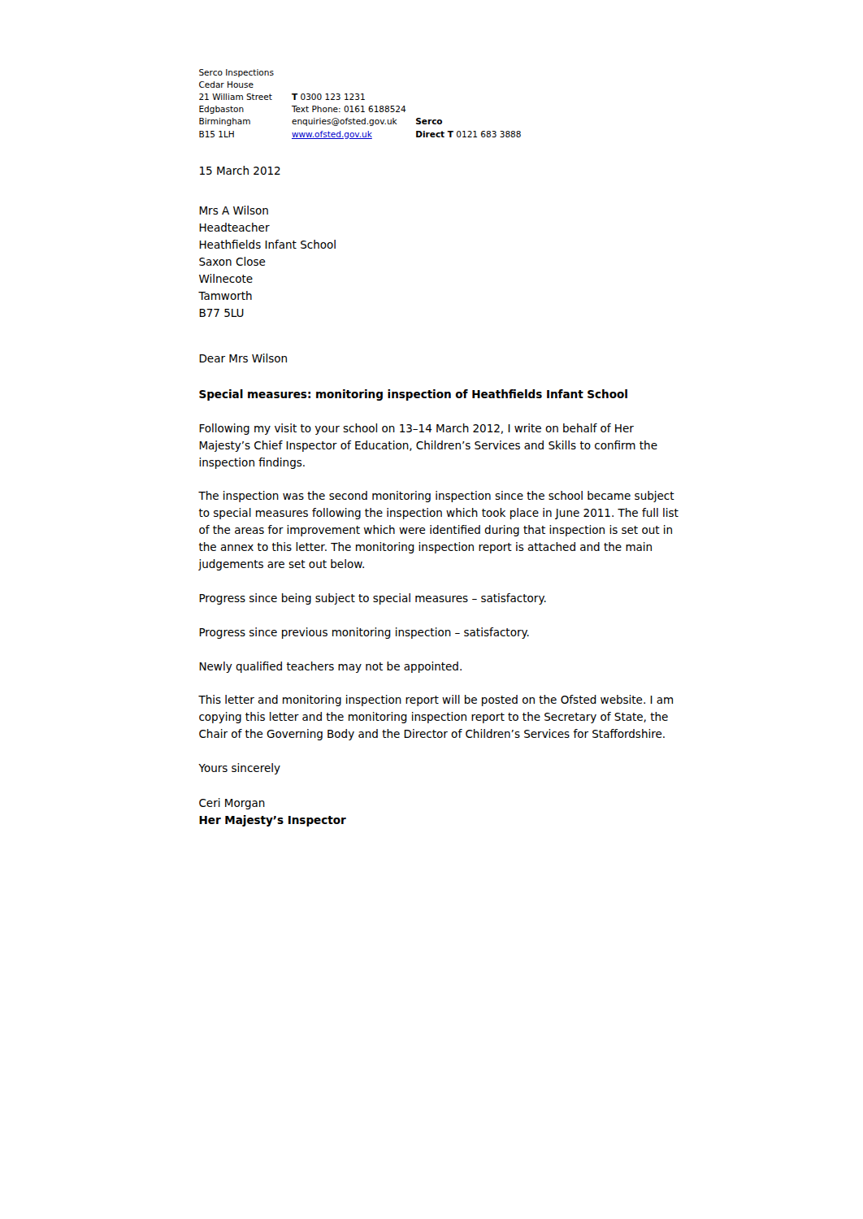| Serco Inspections | | |
| Cedar House | | |
| 21 William Street | T 0300 123 1231 | |
| Edgbaston | Text Phone: 0161 6188524 | |
| Birmingham | enquiries@ofsted.gov.uk | Serco |
| B15 1LH | www.ofsted.gov.uk | Direct T 0121 683 3888 |
15 March 2012
Mrs A Wilson
Headteacher
Heathfields Infant School
Saxon Close
Wilnecote
Tamworth
B77 5LU
Dear Mrs Wilson
Special measures: monitoring inspection of Heathfields Infant School
Following my visit to your school on 13–14 March 2012, I write on behalf of Her Majesty’s Chief Inspector of Education, Children’s Services and Skills to confirm the inspection findings.
The inspection was the second monitoring inspection since the school became subject to special measures following the inspection which took place in June 2011. The full list of the areas for improvement which were identified during that inspection is set out in the annex to this letter. The monitoring inspection report is attached and the main judgements are set out below.
Progress since being subject to special measures – satisfactory.
Progress since previous monitoring inspection – satisfactory.
Newly qualified teachers may not be appointed.
This letter and monitoring inspection report will be posted on the Ofsted website. I am copying this letter and the monitoring inspection report to the Secretary of State, the Chair of the Governing Body and the Director of Children’s Services for Staffordshire.
Yours sincerely
Ceri Morgan
Her Majesty’s Inspector